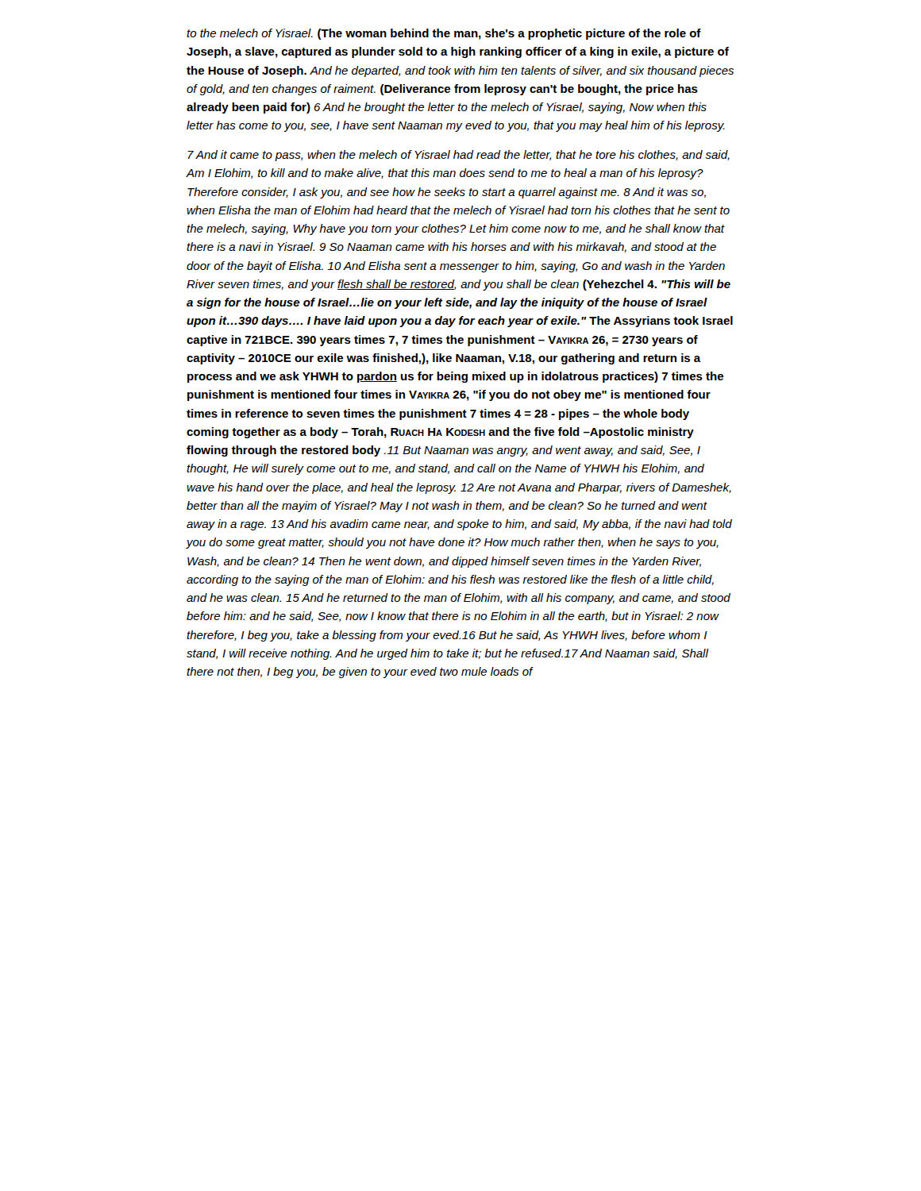to the melech of Yisrael. (The woman behind the man, she's a prophetic picture of the role of Joseph, a slave, captured as plunder sold to a high ranking officer of a king in exile, a picture of the House of Joseph. And he departed, and took with him ten talents of silver, and six thousand pieces of gold, and ten changes of raiment. (Deliverance from leprosy can't be bought, the price has already been paid for) 6 And he brought the letter to the melech of Yisrael, saying, Now when this letter has come to you, see, I have sent Naaman my eved to you, that you may heal him of his leprosy.
7 And it came to pass, when the melech of Yisrael had read the letter, that he tore his clothes, and said, Am I Elohim, to kill and to make alive, that this man does send to me to heal a man of his leprosy? Therefore consider, I ask you, and see how he seeks to start a quarrel against me. 8 And it was so, when Elisha the man of Elohim had heard that the melech of Yisrael had torn his clothes that he sent to the melech, saying, Why have you torn your clothes? Let him come now to me, and he shall know that there is a navi in Yisrael. 9 So Naaman came with his horses and with his mirkavah, and stood at the door of the bayit of Elisha. 10 And Elisha sent a messenger to him, saying, Go and wash in the Yarden River seven times, and your flesh shall be restored, and you shall be clean (Yehezchel 4. "This will be a sign for the house of Israel…lie on your left side, and lay the iniquity of the house of Israel upon it…390 days…. I have laid upon you a day for each year of exile." The Assyrians took Israel captive in 721BCE. 390 years times 7, 7 times the punishment – Vayikra 26, = 2730 years of captivity – 2010CE our exile was finished,), like Naaman, V.18, our gathering and return is a process and we ask YHWH to pardon us for being mixed up in idolatrous practices) 7 times the punishment is mentioned four times in Vayikra 26, "if you do not obey me" is mentioned four times in reference to seven times the punishment 7 times 4 = 28 - pipes – the whole body coming together as a body – Torah, Ruach Ha Kodesh and the five fold –Apostolic ministry flowing through the restored body .11 But Naaman was angry, and went away, and said, See, I thought, He will surely come out to me, and stand, and call on the Name of YHWH his Elohim, and wave his hand over the place, and heal the leprosy. 12 Are not Avana and Pharpar, rivers of Dameshek, better than all the mayim of Yisrael? May I not wash in them, and be clean? So he turned and went away in a rage. 13 And his avadim came near, and spoke to him, and said, My abba, if the navi had told you do some great matter, should you not have done it? How much rather then, when he says to you, Wash, and be clean? 14 Then he went down, and dipped himself seven times in the Yarden River, according to the saying of the man of Elohim: and his flesh was restored like the flesh of a little child, and he was clean. 15 And he returned to the man of Elohim, with all his company, and came, and stood before him: and he said, See, now I know that there is no Elohim in all the earth, but in Yisrael: 2 now therefore, I beg you, take a blessing from your eved.16 But he said, As YHWH lives, before whom I stand, I will receive nothing. And he urged him to take it; but he refused.17 And Naaman said, Shall there not then, I beg you, be given to your eved two mule loads of